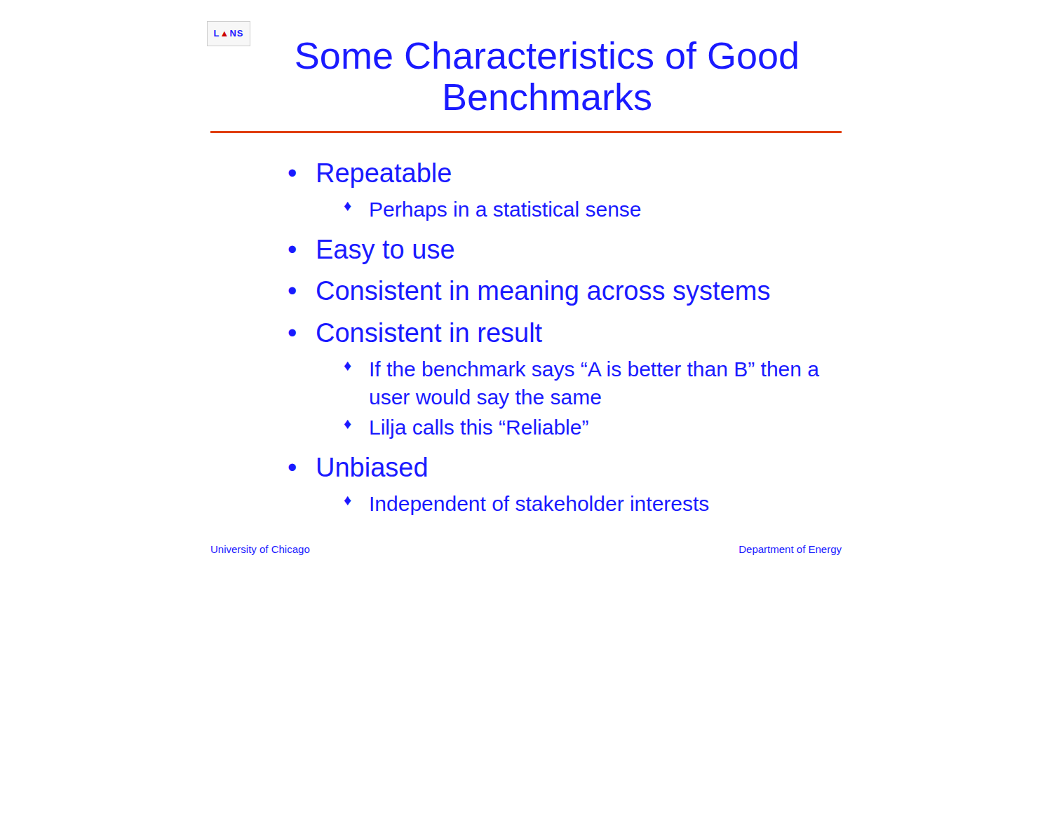L▲NS
Some Characteristics of Good Benchmarks
Repeatable
Perhaps in a statistical sense
Easy to use
Consistent in meaning across systems
Consistent in result
If the benchmark says “A is better than B” then a user would say the same
Lilja calls this “Reliable”
Unbiased
Independent of stakeholder interests
University of Chicago Department of Energy